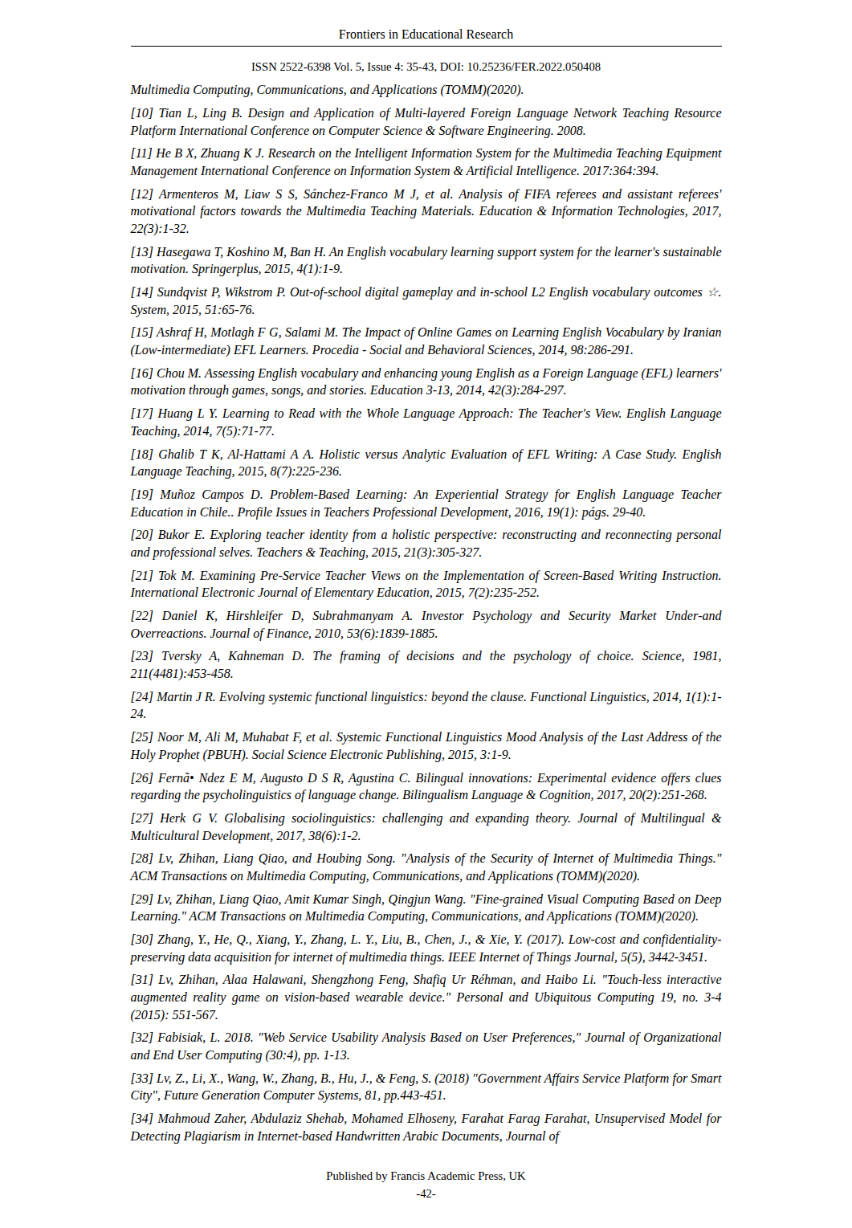Frontiers in Educational Research
ISSN 2522-6398 Vol. 5, Issue 4: 35-43, DOI: 10.25236/FER.2022.050408
Multimedia Computing, Communications, and Applications (TOMM)(2020).
[10] Tian L, Ling B. Design and Application of Multi-layered Foreign Language Network Teaching Resource Platform International Conference on Computer Science & Software Engineering. 2008.
[11] He B X, Zhuang K J. Research on the Intelligent Information System for the Multimedia Teaching Equipment Management International Conference on Information System & Artificial Intelligence. 2017:364:394.
[12] Armenteros M, Liaw S S, Sánchez-Franco M J, et al. Analysis of FIFA referees and assistant referees' motivational factors towards the Multimedia Teaching Materials. Education & Information Technologies, 2017, 22(3):1-32.
[13] Hasegawa T, Koshino M, Ban H. An English vocabulary learning support system for the learner's sustainable motivation. Springerplus, 2015, 4(1):1-9.
[14] Sundqvist P, Wikstrom P. Out-of-school digital gameplay and in-school L2 English vocabulary outcomes ☆. System, 2015, 51:65-76.
[15] Ashraf H, Motlagh F G, Salami M. The Impact of Online Games on Learning English Vocabulary by Iranian (Low-intermediate) EFL Learners. Procedia - Social and Behavioral Sciences, 2014, 98:286-291.
[16] Chou M. Assessing English vocabulary and enhancing young English as a Foreign Language (EFL) learners' motivation through games, songs, and stories. Education 3-13, 2014, 42(3):284-297.
[17] Huang L Y. Learning to Read with the Whole Language Approach: The Teacher's View. English Language Teaching, 2014, 7(5):71-77.
[18] Ghalib T K, Al-Hattami A A. Holistic versus Analytic Evaluation of EFL Writing: A Case Study. English Language Teaching, 2015, 8(7):225-236.
[19] Muñoz Campos D. Problem-Based Learning: An Experiential Strategy for English Language Teacher Education in Chile.. Profile Issues in Teachers Professional Development, 2016, 19(1): págs. 29-40.
[20] Bukor E. Exploring teacher identity from a holistic perspective: reconstructing and reconnecting personal and professional selves. Teachers & Teaching, 2015, 21(3):305-327.
[21] Tok M. Examining Pre-Service Teacher Views on the Implementation of Screen-Based Writing Instruction. International Electronic Journal of Elementary Education, 2015, 7(2):235-252.
[22] Daniel K, Hirshleifer D, Subrahmanyam A. Investor Psychology and Security Market Under‐and Overreactions. Journal of Finance, 2010, 53(6):1839-1885.
[23] Tversky A, Kahneman D. The framing of decisions and the psychology of choice. Science, 1981, 211(4481):453-458.
[24] Martin J R. Evolving systemic functional linguistics: beyond the clause. Functional Linguistics, 2014, 1(1):1-24.
[25] Noor M, Ali M, Muhabat F, et al. Systemic Functional Linguistics Mood Analysis of the Last Address of the Holy Prophet (PBUH). Social Science Electronic Publishing, 2015, 3:1-9.
[26] Fernã• Ndez E M, Augusto D S R, Agustina C. Bilingual innovations: Experimental evidence offers clues regarding the psycholinguistics of language change. Bilingualism Language & Cognition, 2017, 20(2):251-268.
[27] Herk G V. Globalising sociolinguistics: challenging and expanding theory. Journal of Multilingual & Multicultural Development, 2017, 38(6):1-2.
[28] Lv, Zhihan, Liang Qiao, and Houbing Song. "Analysis of the Security of Internet of Multimedia Things." ACM Transactions on Multimedia Computing, Communications, and Applications (TOMM)(2020).
[29] Lv, Zhihan, Liang Qiao, Amit Kumar Singh, Qingjun Wang. "Fine-grained Visual Computing Based on Deep Learning." ACM Transactions on Multimedia Computing, Communications, and Applications (TOMM)(2020).
[30] Zhang, Y., He, Q., Xiang, Y., Zhang, L. Y., Liu, B., Chen, J., & Xie, Y. (2017). Low-cost and confidentiality-preserving data acquisition for internet of multimedia things. IEEE Internet of Things Journal, 5(5), 3442-3451.
[31] Lv, Zhihan, Alaa Halawani, Shengzhong Feng, Shafiq Ur Réhman, and Haibo Li. "Touch-less interactive augmented reality game on vision-based wearable device." Personal and Ubiquitous Computing 19, no. 3-4 (2015): 551-567.
[32] Fabisiak, L. 2018. "Web Service Usability Analysis Based on User Preferences," Journal of Organizational and End User Computing (30:4), pp. 1-13.
[33] Lv, Z., Li, X., Wang, W., Zhang, B., Hu, J., & Feng, S. (2018) "Government Affairs Service Platform for Smart City", Future Generation Computer Systems, 81, pp.443-451.
[34] Mahmoud Zaher, Abdulaziz Shehab, Mohamed Elhoseny, Farahat Farag Farahat, Unsupervised Model for Detecting Plagiarism in Internet-based Handwritten Arabic Documents, Journal of
Published by Francis Academic Press, UK
-42-